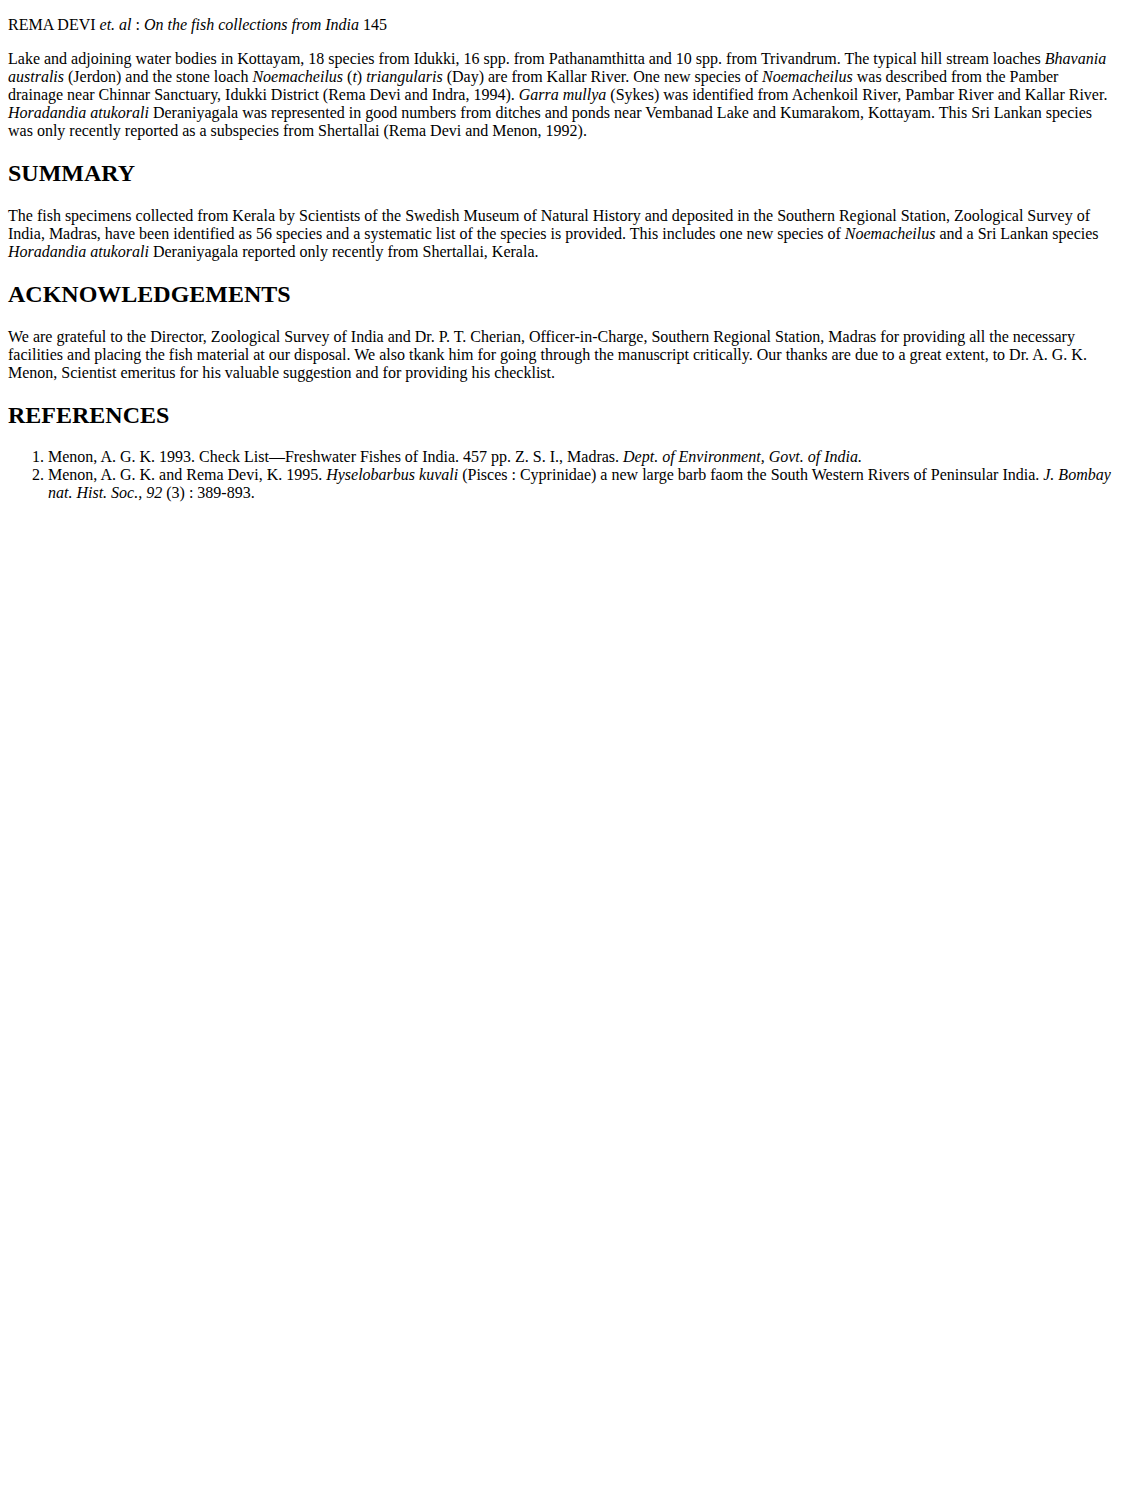REMA DEVI et. al : On the fish collections from India 145
Lake and adjoining water bodies in Kottayam, 18 species from Idukki, 16 spp. from Pathanamthitta and 10 spp. from Trivandrum. The typical hill stream loaches Bhavania australis (Jerdon) and the stone loach Noemacheilus (t) triangularis (Day) are from Kallar River. One new species of Noemacheilus was described from the Pamber drainage near Chinnar Sanctuary, Idukki District (Rema Devi and Indra, 1994). Garra mullya (Sykes) was identified from Achenkoil River, Pambar River and Kallar River. Horadandia atukorali Deraniyagala was represented in good numbers from ditches and ponds near Vembanad Lake and Kumarakom, Kottayam. This Sri Lankan species was only recently reported as a subspecies from Shertallai (Rema Devi and Menon, 1992).
SUMMARY
The fish specimens collected from Kerala by Scientists of the Swedish Museum of Natural History and deposited in the Southern Regional Station, Zoological Survey of India, Madras, have been identified as 56 species and a systematic list of the species is provided. This includes one new species of Noemacheilus and a Sri Lankan species Horadandia atukorali Deraniyagala reported only recently from Shertallai, Kerala.
ACKNOWLEDGEMENTS
We are grateful to the Director, Zoological Survey of India and Dr. P. T. Cherian, Officer-in-Charge, Southern Regional Station, Madras for providing all the necessary facilities and placing the fish material at our disposal. We also tkank him for going through the manuscript critically. Our thanks are due to a great extent, to Dr. A. G. K. Menon, Scientist emeritus for his valuable suggestion and for providing his checklist.
REFERENCES
Menon, A. G. K. 1993. Check List—Freshwater Fishes of India. 457 pp. Z. S. I., Madras. Dept. of Environment, Govt. of India.
Menon, A. G. K. and Rema Devi, K. 1995. Hyselobarbus kuvali (Pisces : Cyprinidae) a new large barb faom the South Western Rivers of Peninsular India. J. Bombay nat. Hist. Soc., 92 (3) : 389-893.